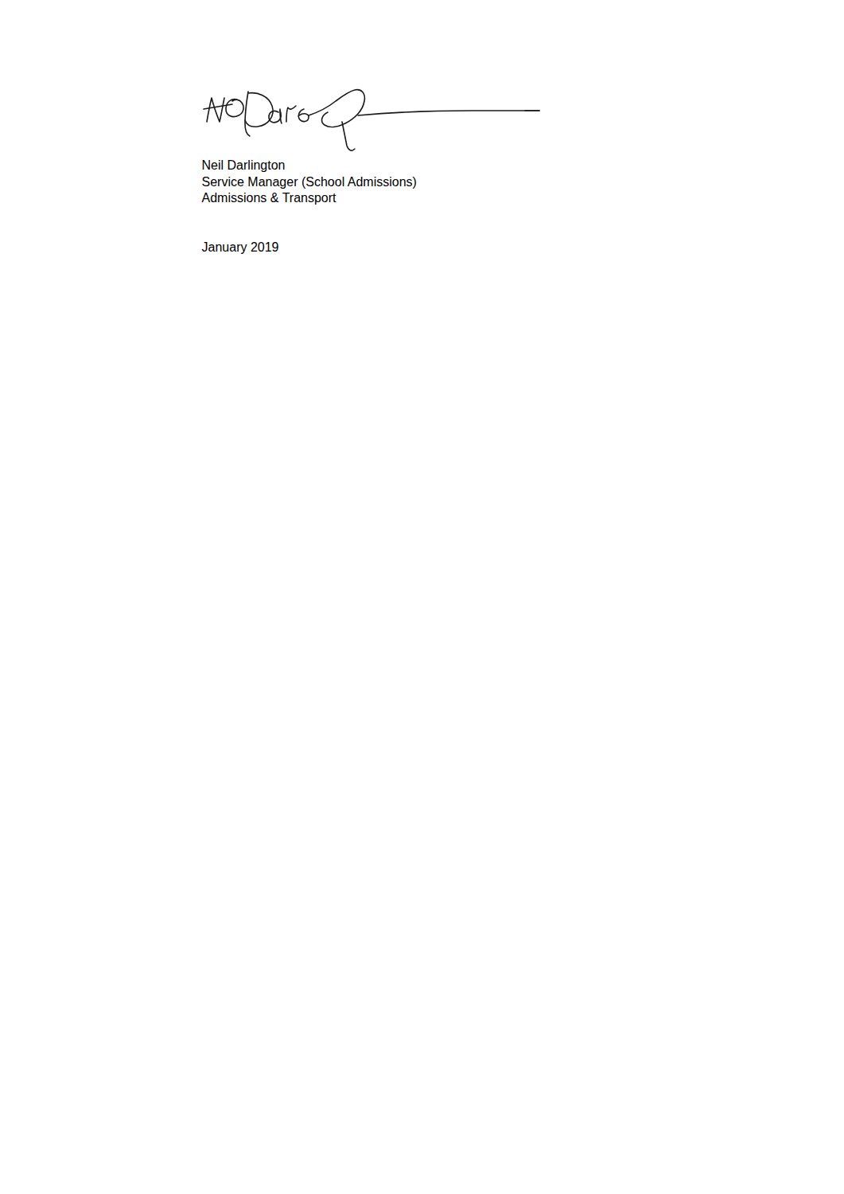Neil Darlington
Service Manager (School Admissions)
Admissions & Transport
January 2019